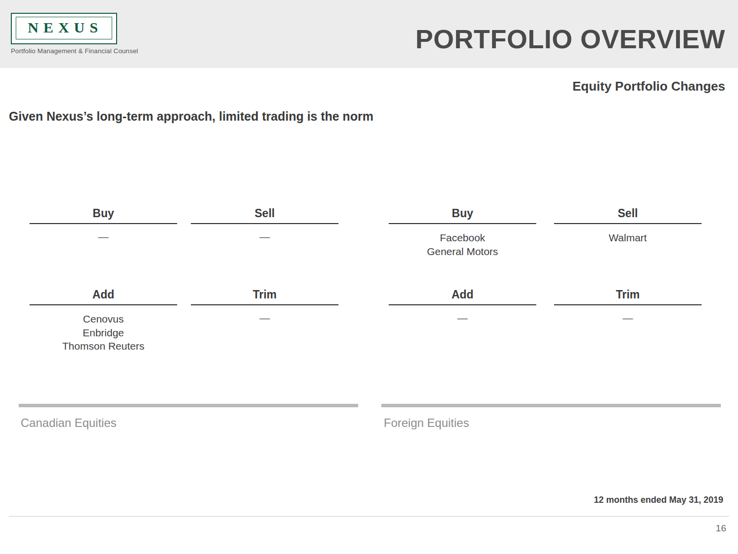NEXUS
Portfolio Management & Financial Counsel
PORTFOLIO OVERVIEW
Equity Portfolio Changes
Given Nexus’s long-term approach, limited trading is the norm
Buy
—
Sell
—
Buy
Facebook
General Motors
Sell
Walmart
Add
Cenovus
Enbridge
Thomson Reuters
Trim
—
Add
—
Trim
—
Canadian Equities
Foreign Equities
12 months ended May 31, 2019
16